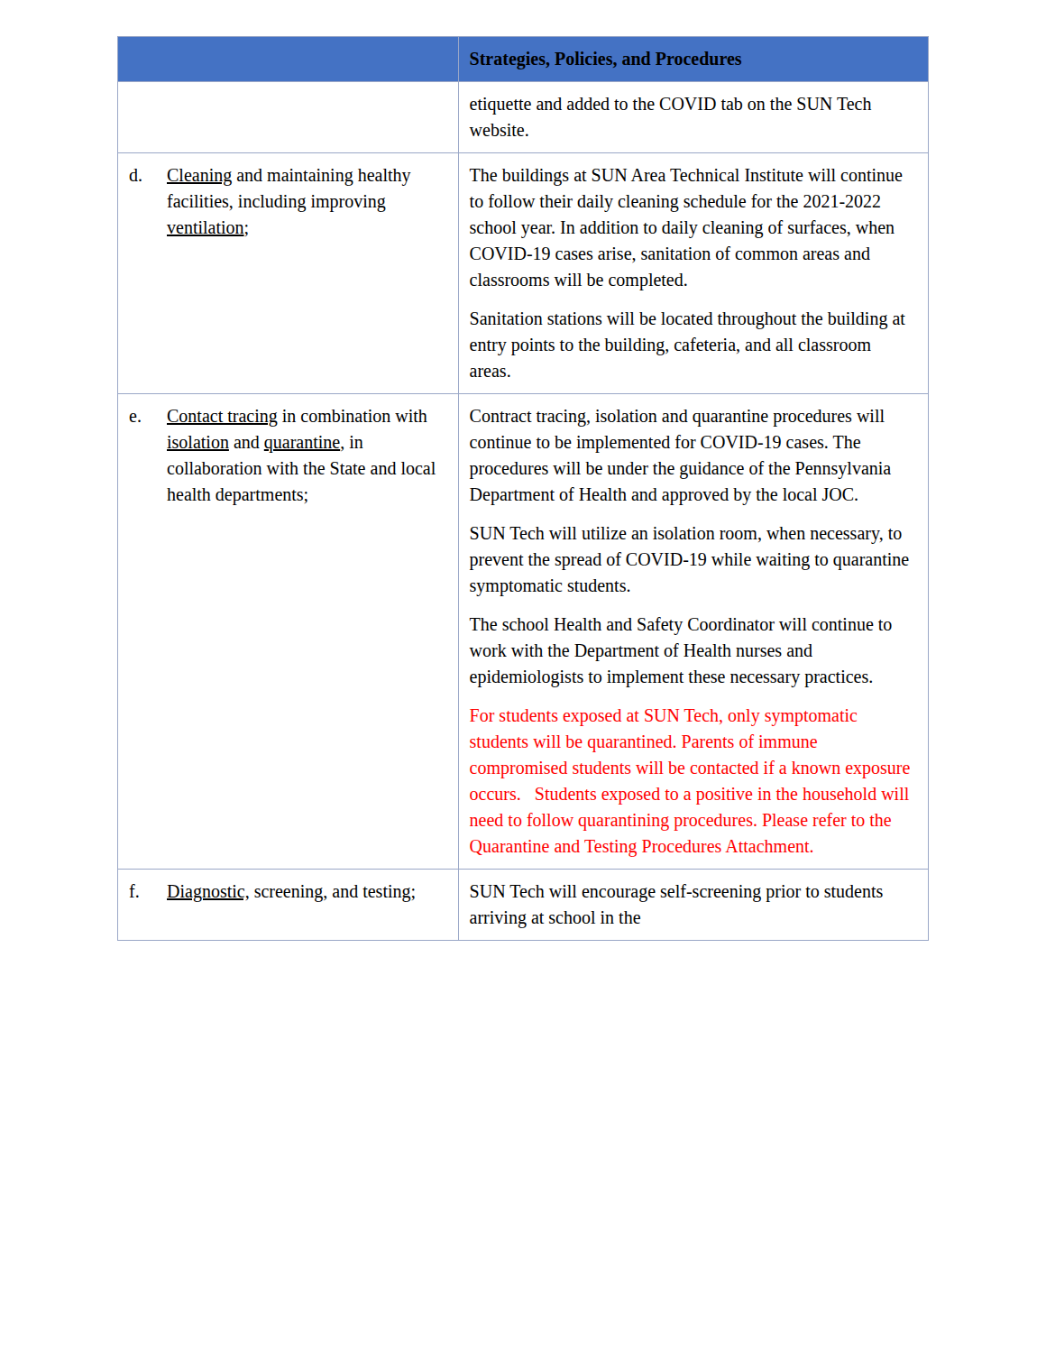| | Strategies, Policies, and Procedures |
| --- | --- |
| | etiquette and added to the COVID tab on the SUN Tech website. |
| d. Cleaning and maintaining healthy facilities, including improving ventilation ; | The buildings at SUN Area Technical Institute will continue to follow their daily cleaning schedule for the 2021-2022 school year. In addition to daily cleaning of surfaces, when COVID-19 cases arise, sanitation of common areas and classrooms will be completed. Sanitation stations will be located throughout the building at entry points to the building, cafeteria, and all classroom areas. |
| e. Contact tracing in combination with isolation and quarantine , in collaboration with the State and local health departments; | Contract tracing, isolation and quarantine procedures will continue to be implemented for COVID-19 cases. The procedures will be under the guidance of the Pennsylvania Department of Health and approved by the local JOC. SUN Tech will utilize an isolation room, when necessary, to prevent the spread of COVID-19 while waiting to quarantine symptomatic students. The school Health and Safety Coordinator will continue to work with the Department of Health nurses and epidemiologists to implement these necessary practices. For students exposed at SUN Tech, only symptomatic students will be quarantined. Parents of immune compromised students will be contacted if a known exposure occurs. Students exposed to a positive in the household will need to follow quarantining procedures. Please refer to the Quarantine and Testing Procedures Attachment. |
| f. Diagnostic, screening, and testing; | SUN Tech will encourage self-screening prior to students arriving at school in the |